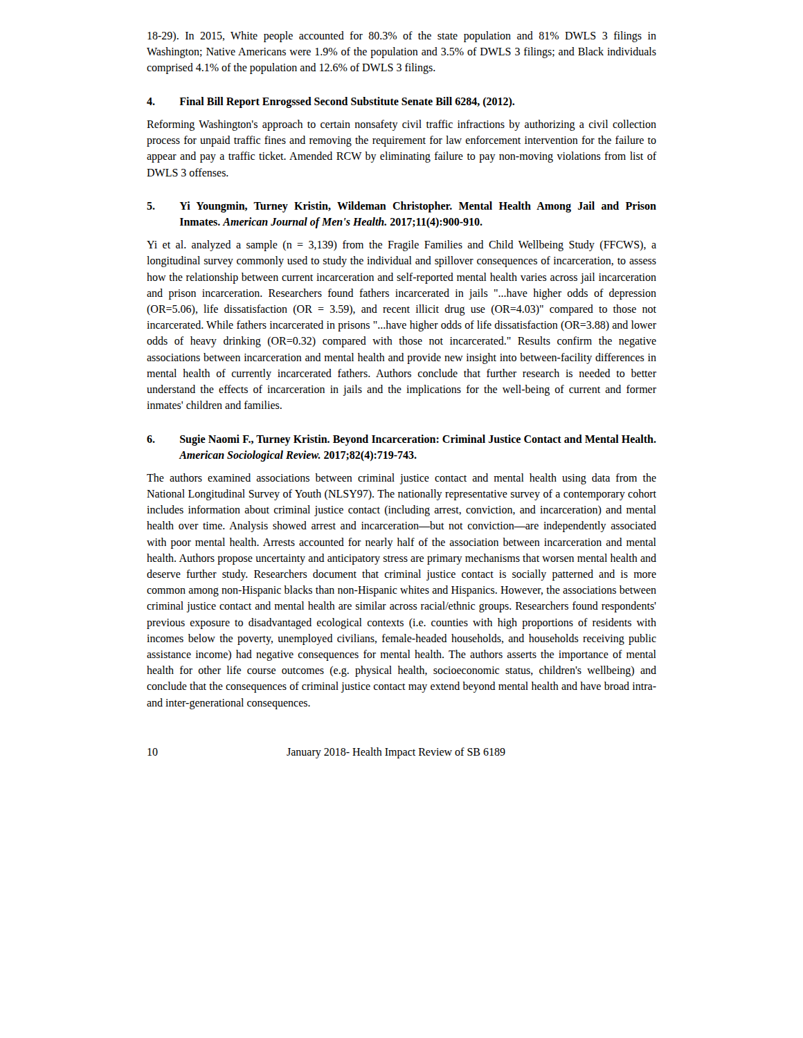18-29). In 2015, White people accounted for 80.3% of the state population and 81% DWLS 3 filings in Washington; Native Americans were 1.9% of the population and 3.5% of DWLS 3 filings; and Black individuals comprised 4.1% of the population and 12.6% of DWLS 3 filings.
4. Final Bill Report Enrogssed Second Substitute Senate Bill 6284, (2012).
Reforming Washington's approach to certain nonsafety civil traffic infractions by authorizing a civil collection process for unpaid traffic fines and removing the requirement for law enforcement intervention for the failure to appear and pay a traffic ticket. Amended RCW by eliminating failure to pay non-moving violations from list of DWLS 3 offenses.
5. Yi Youngmin, Turney Kristin, Wildeman Christopher. Mental Health Among Jail and Prison Inmates. American Journal of Men's Health. 2017;11(4):900-910.
Yi et al. analyzed a sample (n = 3,139) from the Fragile Families and Child Wellbeing Study (FFCWS), a longitudinal survey commonly used to study the individual and spillover consequences of incarceration, to assess how the relationship between current incarceration and self-reported mental health varies across jail incarceration and prison incarceration. Researchers found fathers incarcerated in jails "...have higher odds of depression (OR=5.06), life dissatisfaction (OR = 3.59), and recent illicit drug use (OR=4.03)" compared to those not incarcerated. While fathers incarcerated in prisons "...have higher odds of life dissatisfaction (OR=3.88) and lower odds of heavy drinking (OR=0.32) compared with those not incarcerated." Results confirm the negative associations between incarceration and mental health and provide new insight into between-facility differences in mental health of currently incarcerated fathers. Authors conclude that further research is needed to better understand the effects of incarceration in jails and the implications for the well-being of current and former inmates' children and families.
6. Sugie Naomi F., Turney Kristin. Beyond Incarceration: Criminal Justice Contact and Mental Health. American Sociological Review. 2017;82(4):719-743.
The authors examined associations between criminal justice contact and mental health using data from the National Longitudinal Survey of Youth (NLSY97). The nationally representative survey of a contemporary cohort includes information about criminal justice contact (including arrest, conviction, and incarceration) and mental health over time. Analysis showed arrest and incarceration—but not conviction—are independently associated with poor mental health. Arrests accounted for nearly half of the association between incarceration and mental health. Authors propose uncertainty and anticipatory stress are primary mechanisms that worsen mental health and deserve further study. Researchers document that criminal justice contact is socially patterned and is more common among non-Hispanic blacks than non-Hispanic whites and Hispanics. However, the associations between criminal justice contact and mental health are similar across racial/ethnic groups. Researchers found respondents' previous exposure to disadvantaged ecological contexts (i.e. counties with high proportions of residents with incomes below the poverty, unemployed civilians, female-headed households, and households receiving public assistance income) had negative consequences for mental health. The authors asserts the importance of mental health for other life course outcomes (e.g. physical health, socioeconomic status, children's wellbeing) and conclude that the consequences of criminal justice contact may extend beyond mental health and have broad intra- and inter-generational consequences.
10 January 2018- Health Impact Review of SB 6189